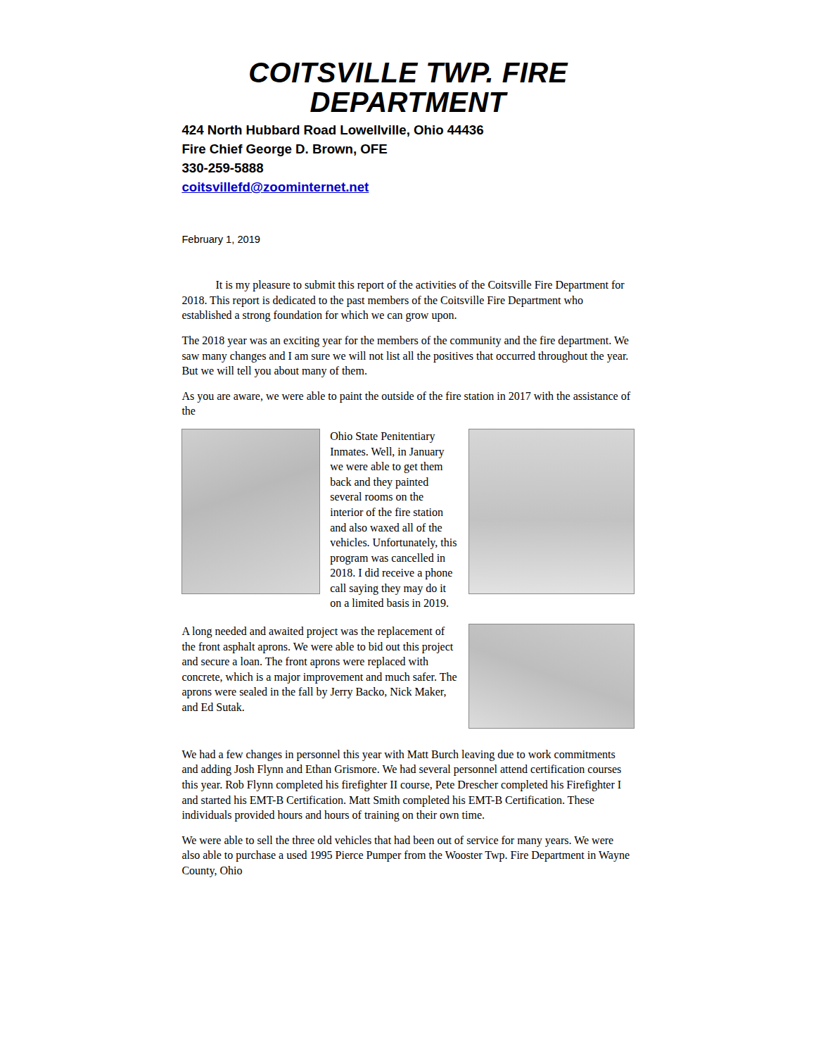COITSVILLE TWP. FIRE DEPARTMENT
424 North Hubbard Road Lowellville, Ohio 44436
Fire Chief George D. Brown, OFE
330-259-5888
coitsvillefd@zoominternet.net
February 1, 2019
It is my pleasure to submit this report of the activities of the Coitsville Fire Department for 2018. This report is dedicated to the past members of the Coitsville Fire Department who established a strong foundation for which we can grow upon.
The 2018 year was an exciting year for the members of the community and the fire department. We saw many changes and I am sure we will not list all the positives that occurred throughout the year. But we will tell you about many of them.
As you are aware, we were able to paint the outside of the fire station in 2017 with the assistance of the
Ohio State Penitentiary Inmates. Well, in January we were able to get them back and they painted several rooms on the interior of the fire station and also waxed all of the vehicles. Unfortunately, this program was cancelled in 2018. I did receive a phone call saying they may do it on a limited basis in 2019.
A long needed and awaited project was the replacement of the front asphalt aprons. We were able to bid out this project and secure a loan. The front aprons were replaced with concrete, which is a major improvement and much safer. The aprons were sealed in the fall by Jerry Backo, Nick Maker, and Ed Sutak.
We had a few changes in personnel this year with Matt Burch leaving due to work commitments and adding Josh Flynn and Ethan Grismore. We had several personnel attend certification courses this year. Rob Flynn completed his firefighter II course, Pete Drescher completed his Firefighter I and started his EMT-B Certification. Matt Smith completed his EMT-B Certification. These individuals provided hours and hours of training on their own time.
We were able to sell the three old vehicles that had been out of service for many years. We were also able to purchase a used 1995 Pierce Pumper from the Wooster Twp. Fire Department in Wayne County, Ohio